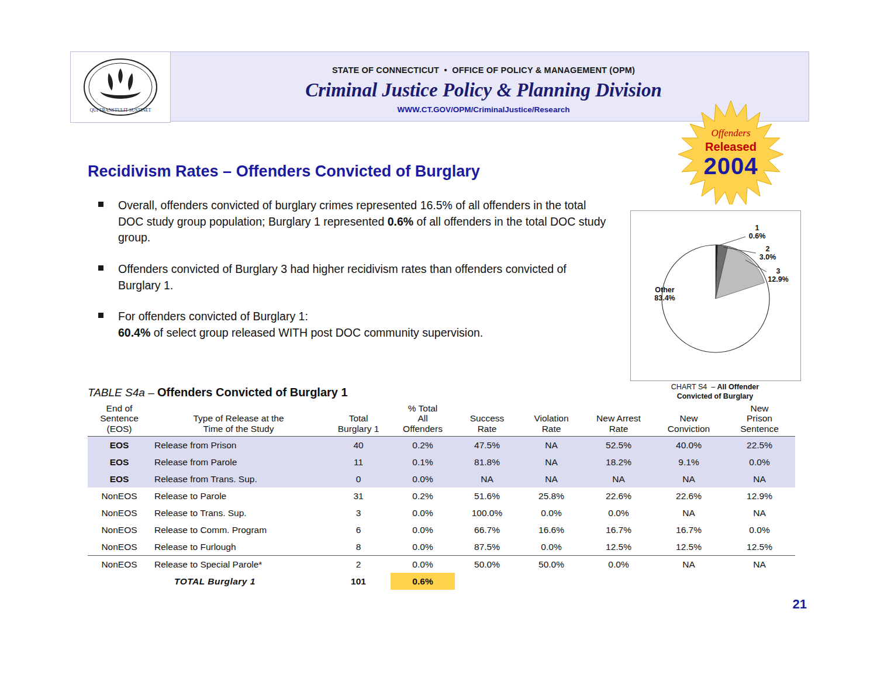STATE OF CONNECTICUT • OFFICE OF POLICY & MANAGEMENT (OPM)
Criminal Justice Policy & Planning Division
WWW.CT.GOV/OPM/CriminalJustice/Research
QUI TRANSTULIT SUSTINET
Offenders
Released
2004
Recidivism Rates – Offenders Convicted of Burglary
Overall, offenders convicted of burglary crimes represented 16.5% of all offenders in the total DOC study group population; Burglary 1 represented 0.6% of all offenders in the total DOC study group.
Offenders convicted of Burglary 3 had higher recidivism rates than offenders convicted of Burglary 1.
For offenders convicted of Burglary 1:
60.4% of select group released WITH post DOC community supervision.
1
0.6%
2
3.0%
3
12.9%
Other
83.4%
CHART S4 – All Offender
Convicted of Burglary
TABLE S4a – Offenders Convicted of Burglary 1
| End of Sentence (EOS) | Type of Release at the Time of the Study | Total Burglary 1 | % Total All Offenders | Success Rate | Violation Rate | New Arrest Rate | New Conviction | New Prison Sentence |
| --- | --- | --- | --- | --- | --- | --- | --- | --- |
| EOS | Release from Prison | 40 | 0.2% | 47.5% | NA | 52.5% | 40.0% | 22.5% |
| EOS | Release from Parole | 11 | 0.1% | 81.8% | NA | 18.2% | 9.1% | 0.0% |
| EOS | Release from Trans. Sup. | 0 | 0.0% | NA | NA | NA | NA | NA |
| NonEOS | Release to Parole | 31 | 0.2% | 51.6% | 25.8% | 22.6% | 22.6% | 12.9% |
| NonEOS | Release to Trans. Sup. | 3 | 0.0% | 100.0% | 0.0% | 0.0% | NA | NA |
| NonEOS | Release to Comm. Program | 6 | 0.0% | 66.7% | 16.6% | 16.7% | 16.7% | 0.0% |
| NonEOS | Release to Furlough | 8 | 0.0% | 87.5% | 0.0% | 12.5% | 12.5% | 12.5% |
| NonEOS | Release to Special Parole* | 2 | 0.0% | 50.0% | 50.0% | 0.0% | NA | NA |
| | TOTAL Burglary 1 | 101 | 0.6% | | | | | |
21